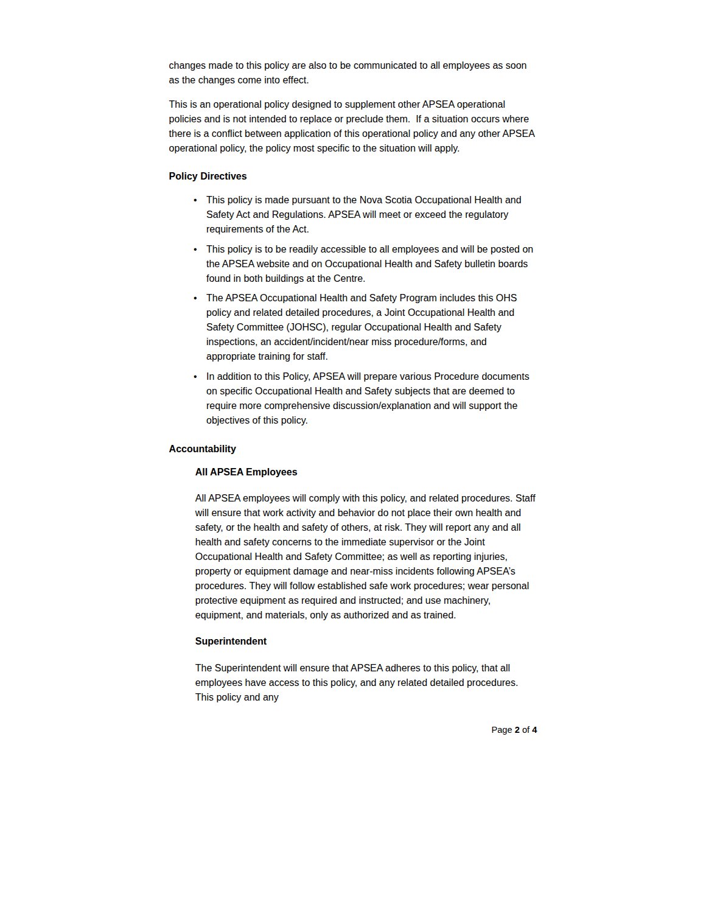changes made to this policy are also to be communicated to all employees as soon as the changes come into effect.
This is an operational policy designed to supplement other APSEA operational policies and is not intended to replace or preclude them. If a situation occurs where there is a conflict between application of this operational policy and any other APSEA operational policy, the policy most specific to the situation will apply.
Policy Directives
This policy is made pursuant to the Nova Scotia Occupational Health and Safety Act and Regulations. APSEA will meet or exceed the regulatory requirements of the Act.
This policy is to be readily accessible to all employees and will be posted on the APSEA website and on Occupational Health and Safety bulletin boards found in both buildings at the Centre.
The APSEA Occupational Health and Safety Program includes this OHS policy and related detailed procedures, a Joint Occupational Health and Safety Committee (JOHSC), regular Occupational Health and Safety inspections, an accident/incident/near miss procedure/forms, and appropriate training for staff.
In addition to this Policy, APSEA will prepare various Procedure documents on specific Occupational Health and Safety subjects that are deemed to require more comprehensive discussion/explanation and will support the objectives of this policy.
Accountability
All APSEA Employees
All APSEA employees will comply with this policy, and related procedures. Staff will ensure that work activity and behavior do not place their own health and safety, or the health and safety of others, at risk. They will report any and all health and safety concerns to the immediate supervisor or the Joint Occupational Health and Safety Committee; as well as reporting injuries, property or equipment damage and near-miss incidents following APSEA’s procedures. They will follow established safe work procedures; wear personal protective equipment as required and instructed; and use machinery, equipment, and materials, only as authorized and as trained.
Superintendent
The Superintendent will ensure that APSEA adheres to this policy, that all employees have access to this policy, and any related detailed procedures. This policy and any
Page 2 of 4